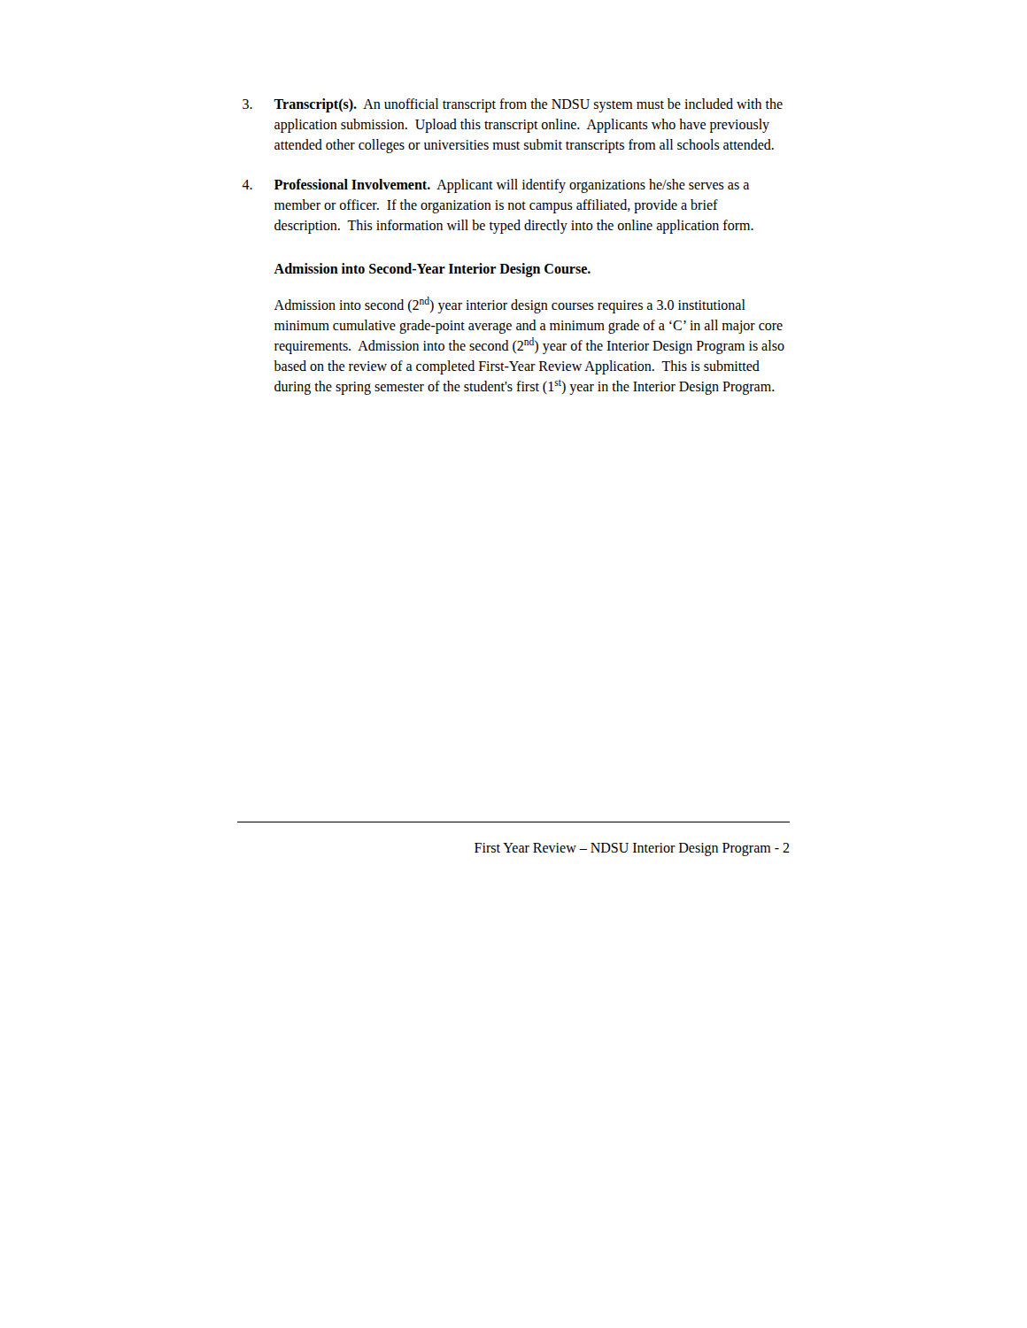3. Transcript(s). An unofficial transcript from the NDSU system must be included with the application submission. Upload this transcript online. Applicants who have previously attended other colleges or universities must submit transcripts from all schools attended.
4. Professional Involvement. Applicant will identify organizations he/she serves as a member or officer. If the organization is not campus affiliated, provide a brief description. This information will be typed directly into the online application form.
Admission into Second-Year Interior Design Course.
Admission into second (2nd) year interior design courses requires a 3.0 institutional minimum cumulative grade-point average and a minimum grade of a ‘C’ in all major core requirements. Admission into the second (2nd) year of the Interior Design Program is also based on the review of a completed First-Year Review Application. This is submitted during the spring semester of the student's first (1st) year in the Interior Design Program.
First Year Review – NDSU Interior Design Program - 2